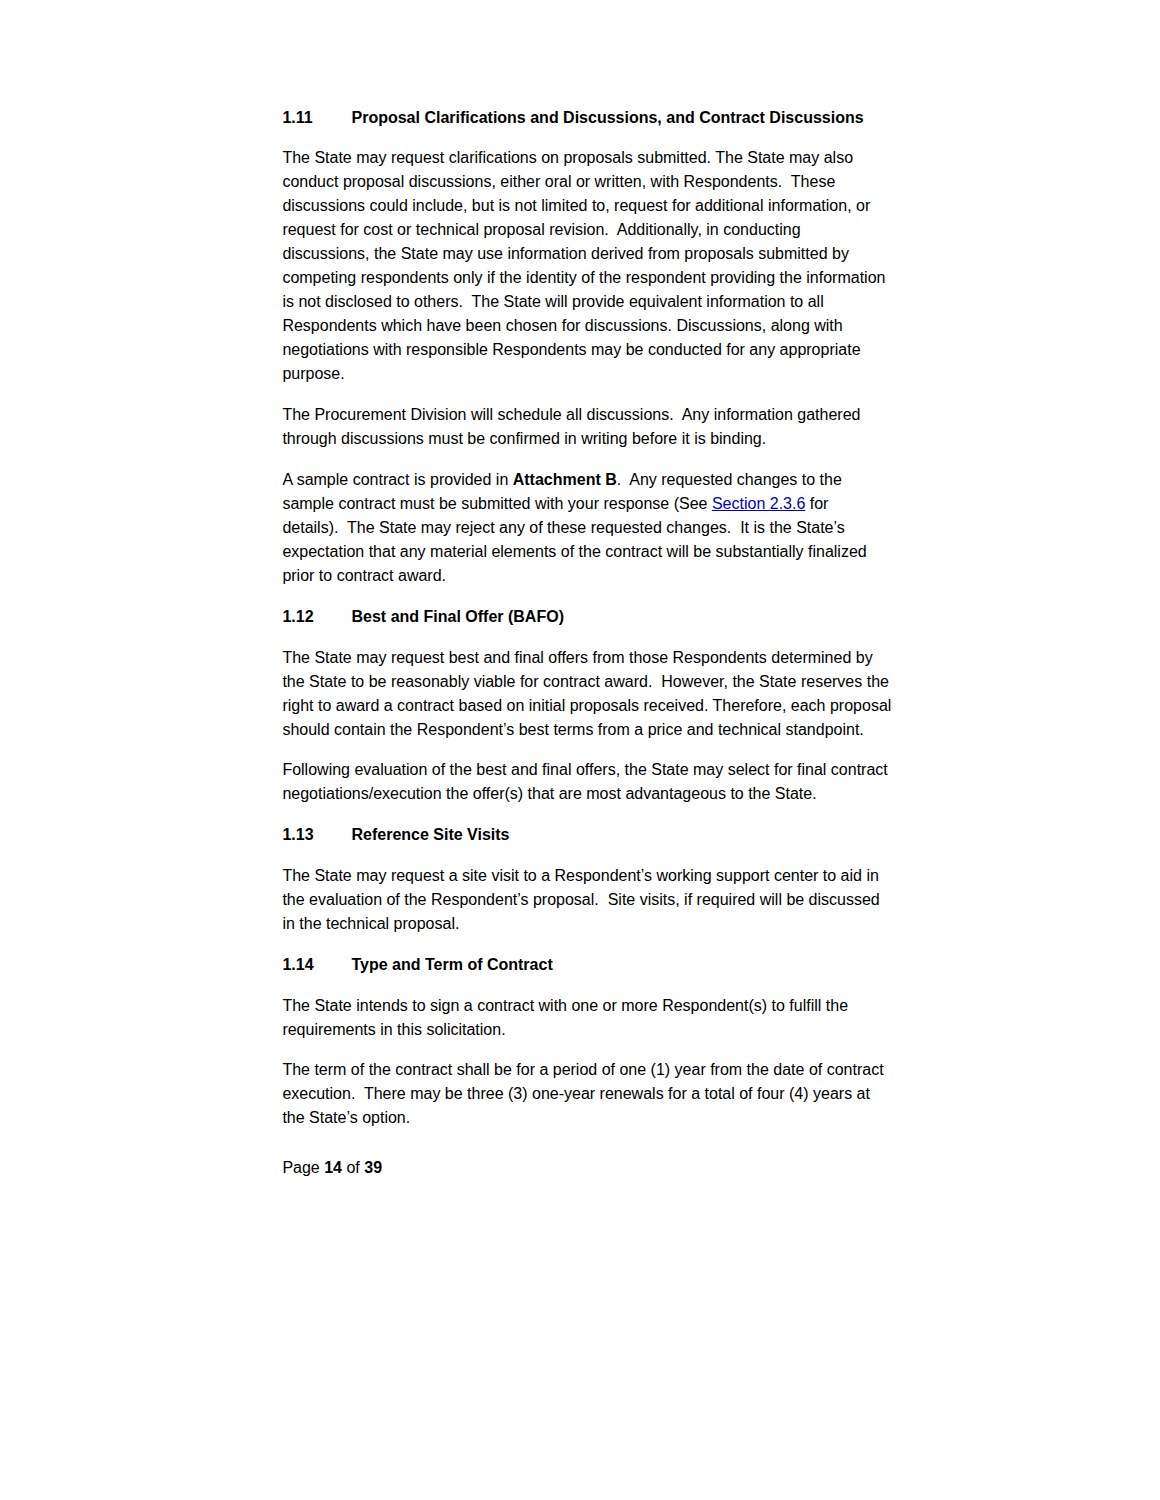1.11 Proposal Clarifications and Discussions, and Contract Discussions
The State may request clarifications on proposals submitted. The State may also conduct proposal discussions, either oral or written, with Respondents. These discussions could include, but is not limited to, request for additional information, or request for cost or technical proposal revision. Additionally, in conducting discussions, the State may use information derived from proposals submitted by competing respondents only if the identity of the respondent providing the information is not disclosed to others. The State will provide equivalent information to all Respondents which have been chosen for discussions. Discussions, along with negotiations with responsible Respondents may be conducted for any appropriate purpose.
The Procurement Division will schedule all discussions. Any information gathered through discussions must be confirmed in writing before it is binding.
A sample contract is provided in Attachment B. Any requested changes to the sample contract must be submitted with your response (See Section 2.3.6 for details). The State may reject any of these requested changes. It is the State’s expectation that any material elements of the contract will be substantially finalized prior to contract award.
1.12 Best and Final Offer (BAFO)
The State may request best and final offers from those Respondents determined by the State to be reasonably viable for contract award. However, the State reserves the right to award a contract based on initial proposals received. Therefore, each proposal should contain the Respondent’s best terms from a price and technical standpoint.
Following evaluation of the best and final offers, the State may select for final contract negotiations/execution the offer(s) that are most advantageous to the State.
1.13 Reference Site Visits
The State may request a site visit to a Respondent’s working support center to aid in the evaluation of the Respondent’s proposal. Site visits, if required will be discussed in the technical proposal.
1.14 Type and Term of Contract
The State intends to sign a contract with one or more Respondent(s) to fulfill the requirements in this solicitation.
The term of the contract shall be for a period of one (1) year from the date of contract execution. There may be three (3) one-year renewals for a total of four (4) years at the State’s option.
Page 14 of 39